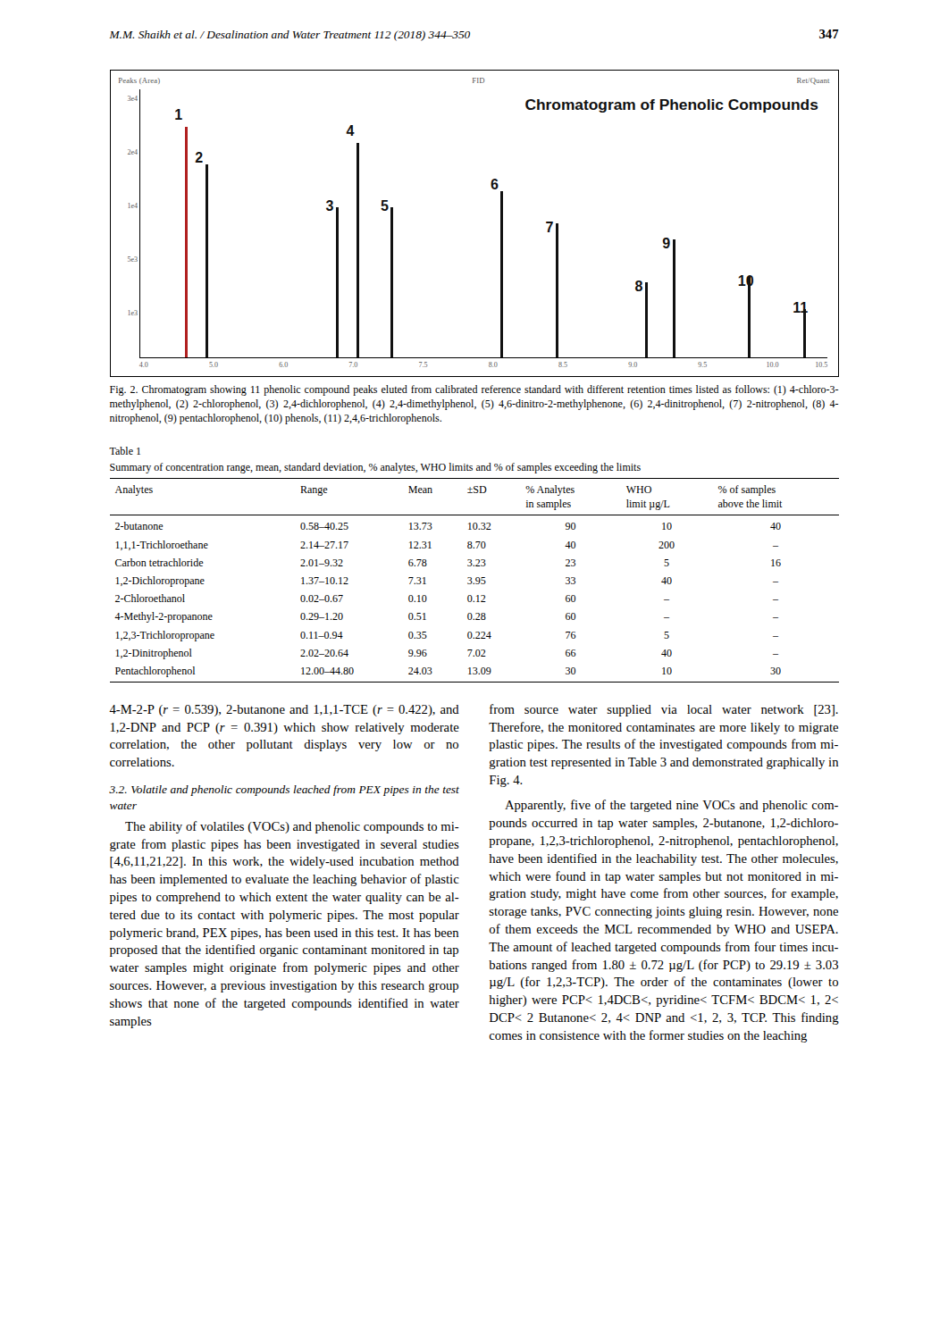M.M. Shaikh et al. / Desalination and Water Treatment 112 (2018) 344–350 347
Peaks (Area) FID Ret/Quant
Chromatogram of Phenolic Compounds
3e4 2e4 1e4 5e3 1e3
1
2
3
4
5
6
7
8
9
10
11
4.0 5.0 6.0 7.0 7.5 8.0 8.5 9.0 9.5 10.0 10.5
Fig. 2. Chromatogram showing 11 phenolic compound peaks eluted from calibrated reference standard with different retention times listed as follows: (1) 4-chloro-3-methylphenol, (2) 2-chlorophenol, (3) 2,4-dichlorophenol, (4) 2,4-dimethylphenol, (5) 4,6-dinitro-2-methylphenone, (6) 2,4-dinitrophenol, (7) 2-nitrophenol, (8) 4-nitrophenol, (9) pentachlorophenol, (10) phenols, (11) 2,4,6-trichlorophenols.
Table 1
Summary of concentration range, mean, standard deviation, % analytes, WHO limits and % of samples exceeding the limits
| Analytes | Range | Mean | ±SD | % Analytes in samples | WHO limit µg/L | % of samples above the limit |
| --- | --- | --- | --- | --- | --- | --- |
| 2-butanone | 0.58–40.25 | 13.73 | 10.32 | 90 | 10 | 40 |
| 1,1,1-Trichloroethane | 2.14–27.17 | 12.31 | 8.70 | 40 | 200 | – |
| Carbon tetrachloride | 2.01–9.32 | 6.78 | 3.23 | 23 | 5 | 16 |
| 1,2-Dichloropropane | 1.37–10.12 | 7.31 | 3.95 | 33 | 40 | – |
| 2-Chloroethanol | 0.02–0.67 | 0.10 | 0.12 | 60 | – | – |
| 4-Methyl-2-propanone | 0.29–1.20 | 0.51 | 0.28 | 60 | – | – |
| 1,2,3-Trichloropropane | 0.11–0.94 | 0.35 | 0.224 | 76 | 5 | – |
| 1,2-Dinitrophenol | 2.02–20.64 | 9.96 | 7.02 | 66 | 40 | – |
| Pentachlorophenol | 12.00–44.80 | 24.03 | 13.09 | 30 | 10 | 30 |
4-M-2-P (r = 0.539), 2-butanone and 1,1,1-TCE (r = 0.422), and 1,2-DNP and PCP (r = 0.391) which show relatively moderate correlation, the other pollutant displays very low or no correlations.
3.2. Volatile and phenolic compounds leached from PEX pipes in the test water
The ability of volatiles (VOCs) and phenolic compounds to migrate from plastic pipes has been investigated in several studies [4,6,11,21,22]. In this work, the widely-used incubation method has been implemented to evaluate the leaching behavior of plastic pipes to comprehend to which extent the water quality can be altered due to its contact with polymeric pipes. The most popular polymeric brand, PEX pipes, has been used in this test. It has been proposed that the identified organic contaminant monitored in tap water samples might originate from polymeric pipes and other sources. However, a previous investigation by this research group shows that none of the targeted compounds identified in water samples
from source water supplied via local water network [23]. Therefore, the monitored contaminates are more likely to migrate plastic pipes. The results of the investigated compounds from migration test represented in Table 3 and demonstrated graphically in Fig. 4.
Apparently, five of the targeted nine VOCs and phenolic compounds occurred in tap water samples, 2-butanone, 1,2-dichloropropane, 1,2,3-trichlorophenol, 2-nitrophenol, pentachlorophenol, have been identified in the leachability test. The other molecules, which were found in tap water samples but not monitored in migration study, might have come from other sources, for example, storage tanks, PVC connecting joints gluing resin. However, none of them exceeds the MCL recommended by WHO and USEPA. The amount of leached targeted compounds from four times incubations ranged from 1.80 ± 0.72 µg/L (for PCP) to 29.19 ± 3.03 µg/L (for 1,2,3-TCP). The order of the contaminates (lower to higher) were PCP< 1,4DCB<, pyridine< TCFM< BDCM< 1, 2< DCP< 2 Butanone< 2, 4< DNP and <1, 2, 3, TCP. This finding comes in consistence with the former studies on the leaching